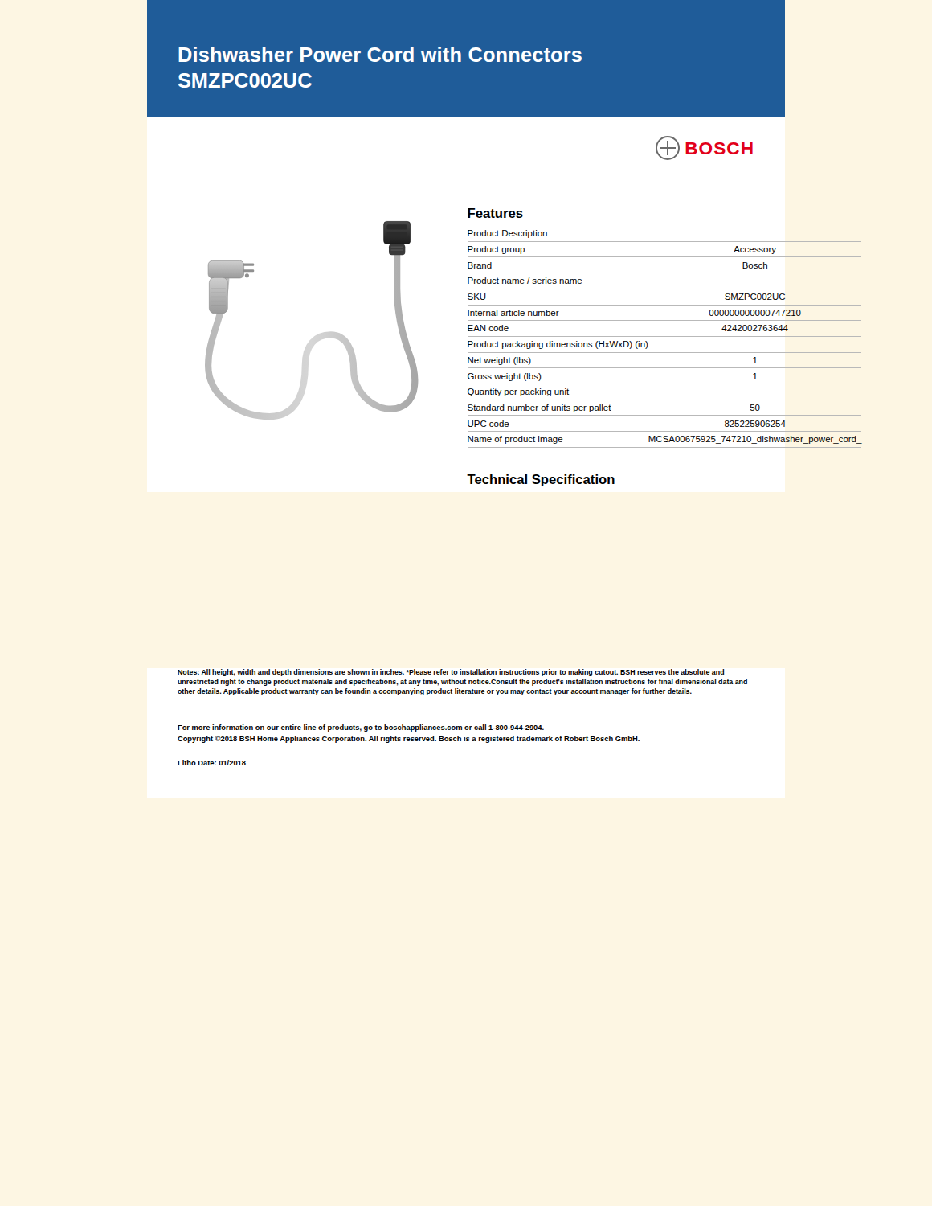Dishwasher Power Cord with Connectors
SMZPC002UC
BOSCH
Features
| Product Description | |
| Product group | Accessory |
| Brand | Bosch |
| Product name / series name | |
| SKU | SMZPC002UC |
| Internal article number | 000000000000747210 |
| EAN code | 4242002763644 |
| Product packaging dimensions (HxWxD) (in) | |
| Net weight (lbs) | 1 |
| Gross weight (lbs) | 1 |
| Quantity per packing unit | |
| Standard number of units per pallet | 50 |
| UPC code | 825225906254 |
| Name of product image | MCSA00675925_747210_dishwasher_power_cord_ |
Technical Specification
Notes: All height, width and depth dimensions are shown in inches. *Please refer to installation instructions prior to making cutout. BSH reserves the absolute and unrestricted right to change product materials and specifications, at any time, without notice.Consult the product's installation instructions for final dimensional data and other details. Applicable product warranty can be foundin a ccompanying product literature or you may contact your account manager for further details.
For more information on our entire line of products, go to boschappliances.com or call 1-800-944-2904.
Copyright ©2018 BSH Home Appliances Corporation. All rights reserved. Bosch is a registered trademark of Robert Bosch GmbH.
Litho Date: 01/2018